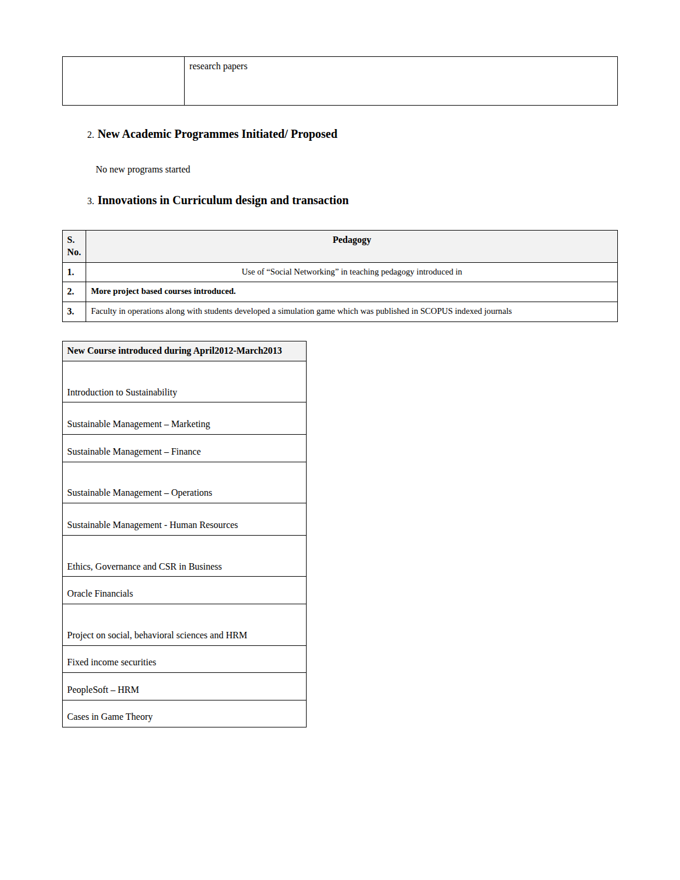| | research papers |
2.
New Academic Programmes Initiated/ Proposed
No new programs started
3.
Innovations in Curriculum design and transaction
| S. No. | Pedagogy |
| --- | --- |
| 1. | Use of “Social Networking” in teaching pedagogy introduced in |
| 2. | More project based courses introduced. |
| 3. | Faculty in operations along with students developed a simulation game which was published in SCOPUS indexed journals |
| New Course introduced during April2012-March2013 |
| --- |
| Introduction to Sustainability |
| Sustainable Management – Marketing |
| Sustainable Management – Finance |
| Sustainable Management – Operations |
| Sustainable Management - Human Resources |
| Ethics, Governance and CSR in Business |
| Oracle Financials |
| Project on social, behavioral sciences and HRM |
| Fixed income securities |
| PeopleSoft – HRM |
| Cases in Game Theory |